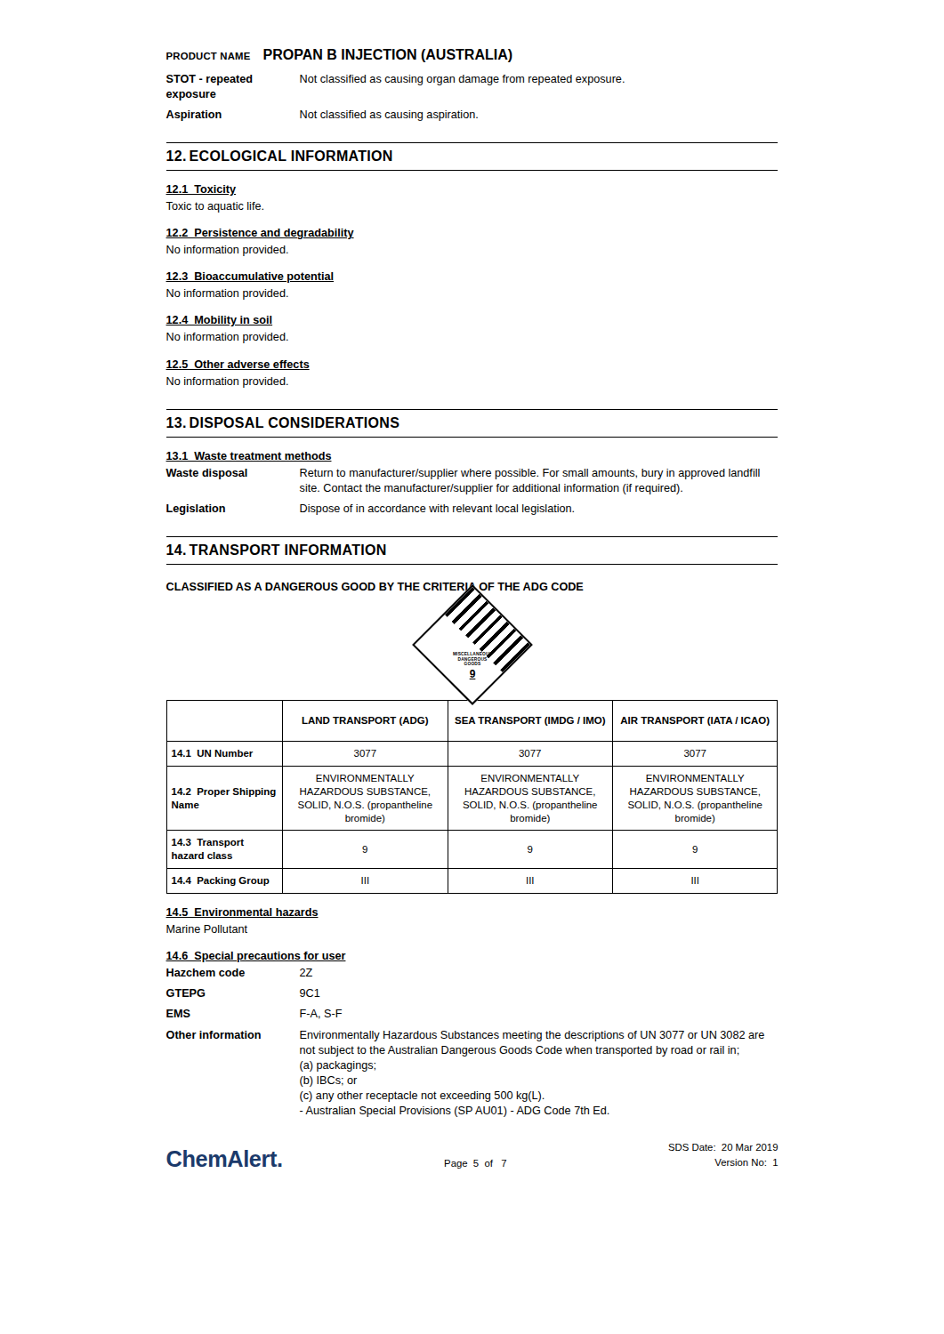PRODUCT NAME PROPAN B INJECTION (AUSTRALIA)
STOT - repeated exposure
Not classified as causing organ damage from repeated exposure.
Aspiration
Not classified as causing aspiration.
12. ECOLOGICAL INFORMATION
12.1 Toxicity
Toxic to aquatic life.
12.2 Persistence and degradability
No information provided.
12.3 Bioaccumulative potential
No information provided.
12.4 Mobility in soil
No information provided.
12.5 Other adverse effects
No information provided.
13. DISPOSAL CONSIDERATIONS
13.1 Waste treatment methods
Waste disposal
Return to manufacturer/supplier where possible. For small amounts, bury in approved landfill site. Contact the manufacturer/supplier for additional information (if required).
Legislation
Dispose of in accordance with relevant local legislation.
14. TRANSPORT INFORMATION
CLASSIFIED AS A DANGEROUS GOOD BY THE CRITERIA OF THE ADG CODE
MISCELLANEOUS
DANGEROUS
GOODS
9
| | LAND TRANSPORT (ADG) | SEA TRANSPORT (IMDG / IMO) | AIR TRANSPORT (IATA / ICAO) |
| 14.1 UN Number | 3077 | 3077 | 3077 |
| 14.2 Proper Shipping Name | ENVIRONMENTALLY HAZARDOUS SUBSTANCE, SOLID, N.O.S. (propantheline bromide) | ENVIRONMENTALLY HAZARDOUS SUBSTANCE, SOLID, N.O.S. (propantheline bromide) | ENVIRONMENTALLY HAZARDOUS SUBSTANCE, SOLID, N.O.S. (propantheline bromide) |
| 14.3 Transport hazard class | 9 | 9 | 9 |
| 14.4 Packing Group | III | III | III |
14.5 Environmental hazards
Marine Pollutant
14.6 Special precautions for user
Hazchem code
2Z
GTEPG
9C1
EMS
F-A, S-F
Other information
Environmentally Hazardous Substances meeting the descriptions of UN 3077 or UN 3082 are not subject to the Australian Dangerous Goods Code when transported by road or rail in;
(a) packagings;
(b) IBCs; or
(c) any other receptacle not exceeding 500 kg(L).
- Australian Special Provisions (SP AU01) - ADG Code 7th Ed.
ChemAlert.
Page 5 of 7
SDS Date: 20 Mar 2019
Version No: 1